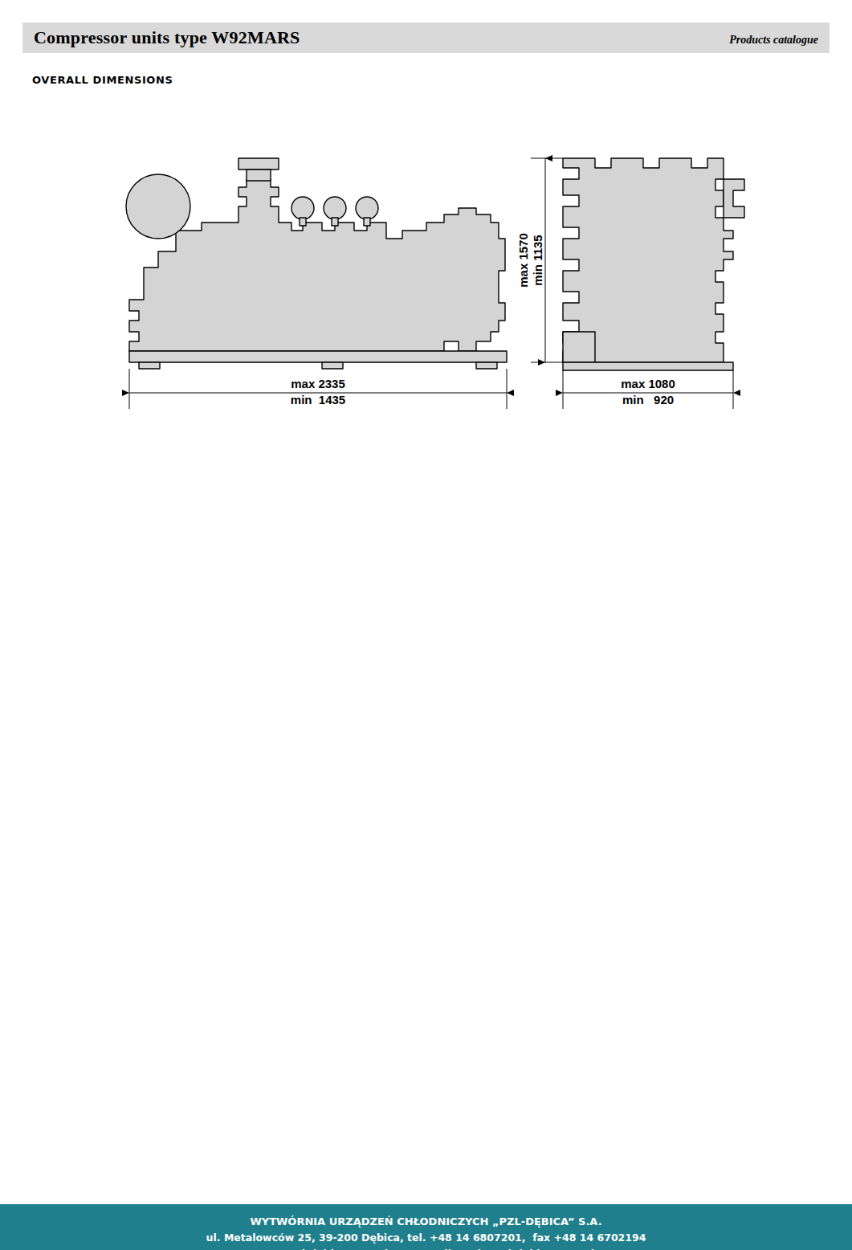Compressor units type W92MARS Products catalogue
OVERALL DIMENSIONS
max 2335 min 1435 max 1080 min 920 max 1570 min 1135
WYTWÓRNIA URZĄDZEŃ CHŁODNICZYCH „PZL-DĘBICA” S.A.
ul. Metalowców 25, 39-200 Dębica, tel. +48 14 6807201, fax +48 14 6702194
www.pzl-debica.com.pl e-mail:wuch@pzl-debica.com.pl